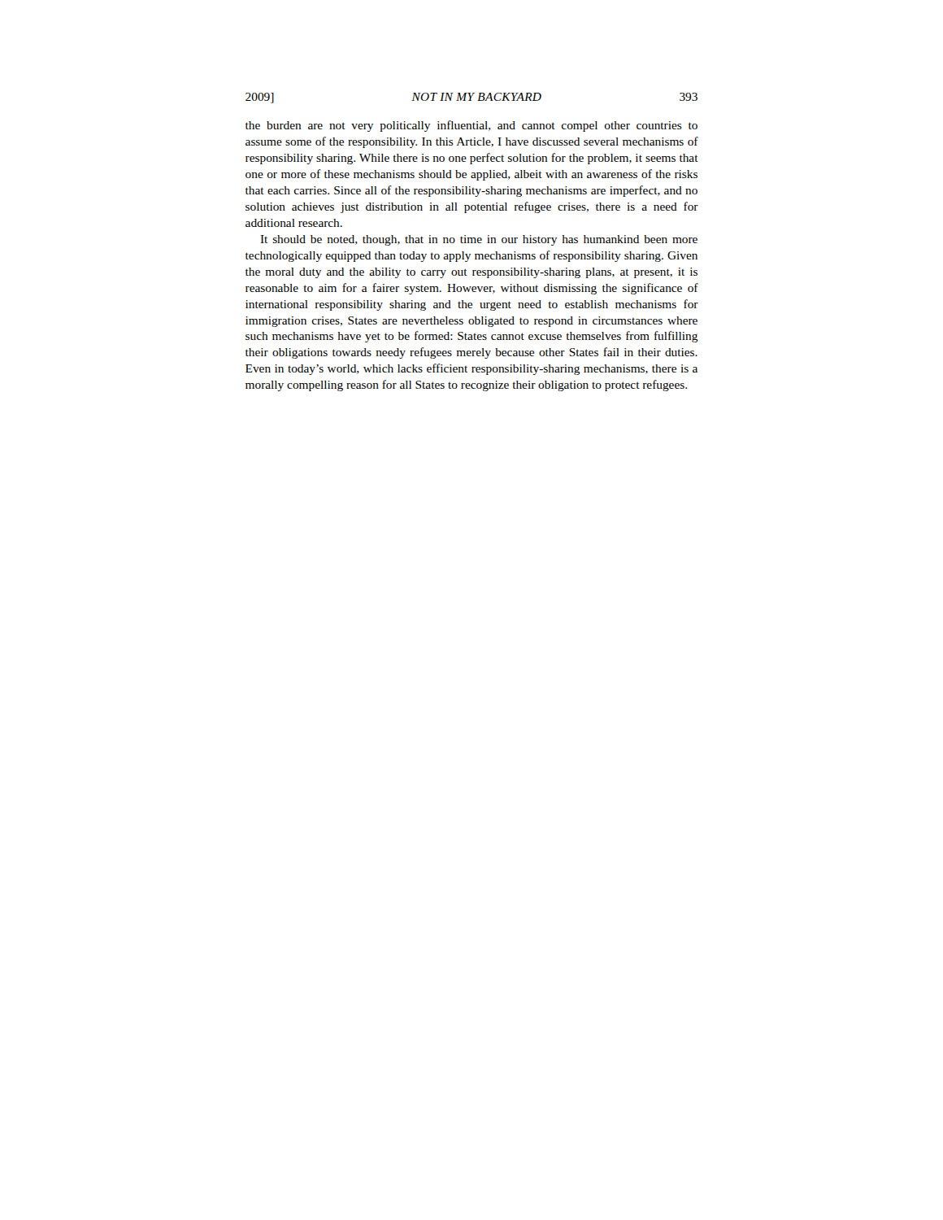2009] NOT IN MY BACKYARD 393
the burden are not very politically influential, and cannot compel other countries to assume some of the responsibility. In this Article, I have discussed several mechanisms of responsibility sharing. While there is no one perfect solution for the problem, it seems that one or more of these mechanisms should be applied, albeit with an awareness of the risks that each carries. Since all of the responsibility-sharing mechanisms are imperfect, and no solution achieves just distribution in all potential refugee crises, there is a need for additional research.
It should be noted, though, that in no time in our history has humankind been more technologically equipped than today to apply mechanisms of responsibility sharing. Given the moral duty and the ability to carry out responsibility-sharing plans, at present, it is reasonable to aim for a fairer system. However, without dismissing the significance of international responsibility sharing and the urgent need to establish mechanisms for immigration crises, States are nevertheless obligated to respond in circumstances where such mechanisms have yet to be formed: States cannot excuse themselves from fulfilling their obligations towards needy refugees merely because other States fail in their duties. Even in today’s world, which lacks efficient responsibility-sharing mechanisms, there is a morally compelling reason for all States to recognize their obligation to protect refugees.